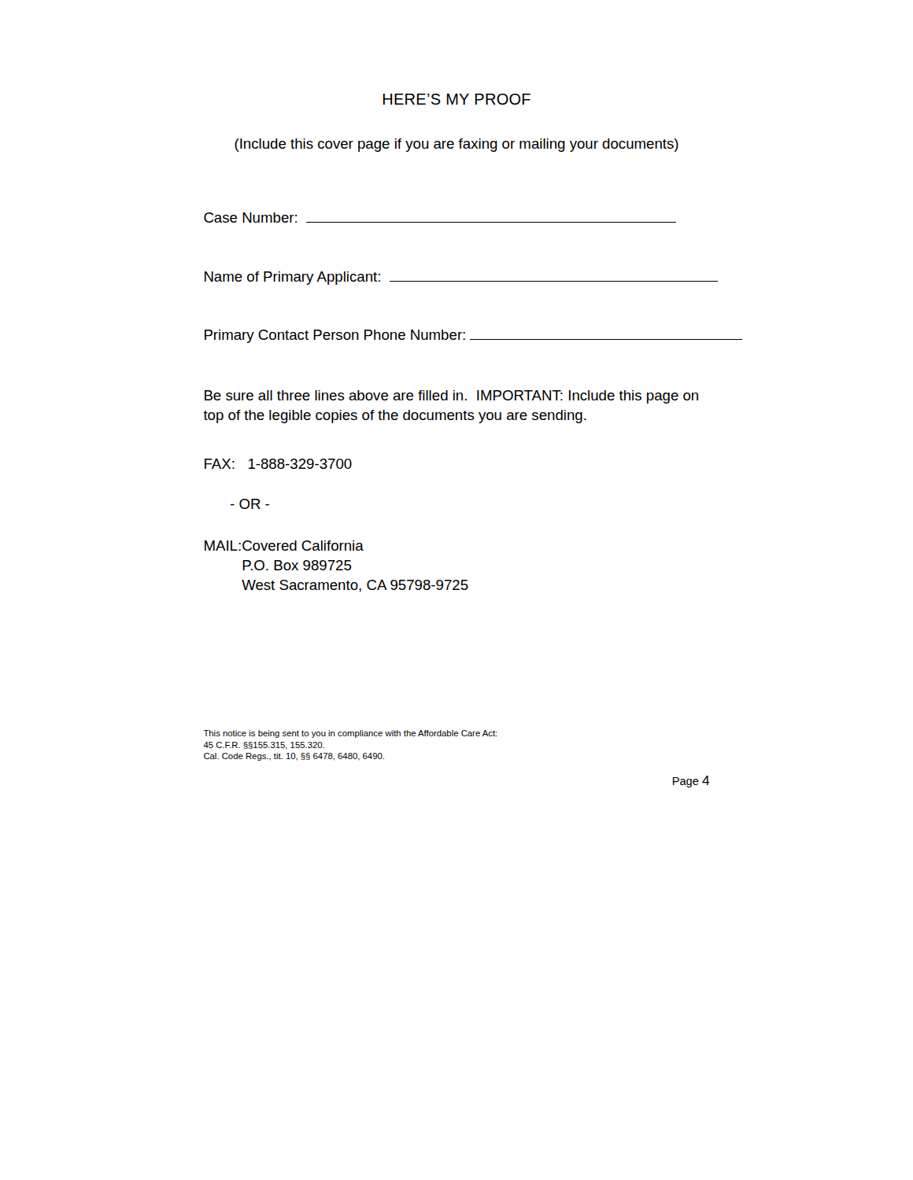HERE’S MY PROOF
(Include this cover page if you are faxing or mailing your documents)
Case Number:
Name of Primary Applicant:
Primary Contact Person Phone Number:
Be sure all three lines above are filled in. IMPORTANT: Include this page on top of the legible copies of the documents you are sending.
FAX: 1-888-329-3700
- OR -
| MAIL: | Covered California P.O. Box 989725 West Sacramento, CA 95798-9725 |
This notice is being sent to you in compliance with the Affordable Care Act:
45 C.F.R. §§155.315, 155.320.
Cal. Code Regs., tit. 10, §§ 6478, 6480, 6490.
Page 4